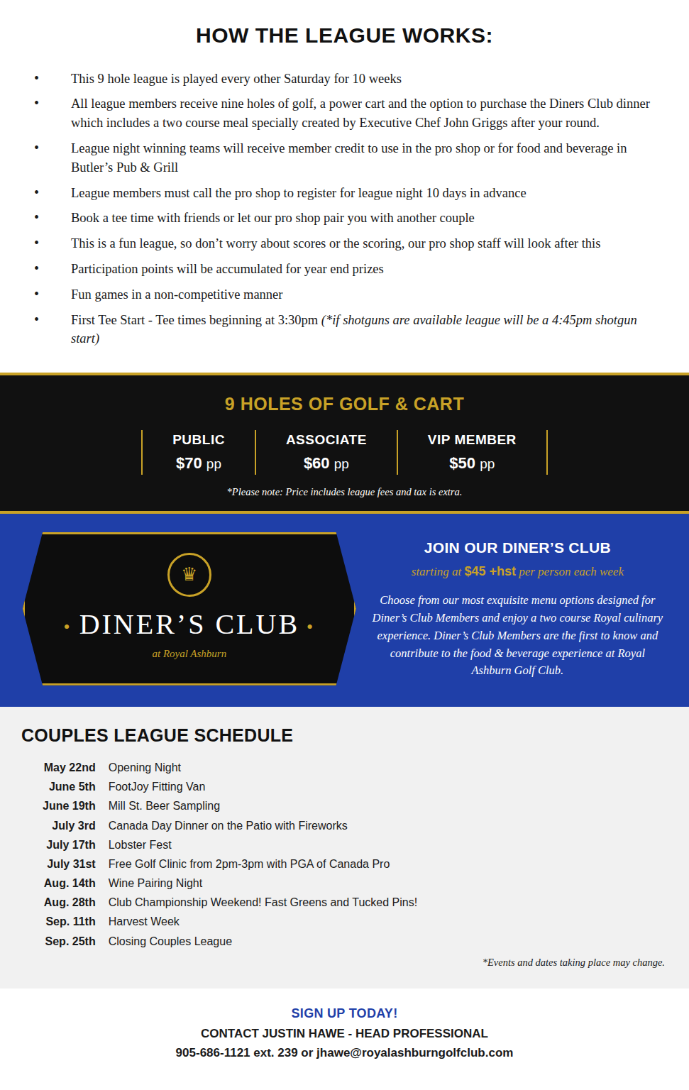HOW THE LEAGUE WORKS:
This 9 hole league is played every other Saturday for 10 weeks
All league members receive nine holes of golf, a power cart and the option to purchase the Diners Club dinner which includes a two course meal specially created by Executive Chef John Griggs after your round.
League night winning teams will receive member credit to use in the pro shop or for food and beverage in Butler’s Pub & Grill
League members must call the pro shop to register for league night 10 days in advance
Book a tee time with friends or let our pro shop pair you with another couple
This is a fun league, so don’t worry about scores or the scoring, our pro shop staff will look after this
Participation points will be accumulated for year end prizes
Fun games in a non-competitive manner
First Tee Start - Tee times beginning at 3:30pm (*if shotguns are available league will be a 4:45pm shotgun start)
9 HOLES OF GOLF & CART
PUBLIC
$70 pp
ASSOCIATE
$60 pp
VIP MEMBER
$50 pp
*Please note: Price includes league fees and tax is extra.
♛
•DINER’S CLUB•
at Royal Ashburn
JOIN OUR DINER’S CLUB
starting at $45 +hst per person each week
Choose from our most exquisite menu options designed for Diner’s Club Members and enjoy a two course Royal culinary experience. Diner’s Club Members are the first to know and contribute to the food & beverage experience at Royal Ashburn Golf Club.
COUPLES LEAGUE SCHEDULE
| May 22nd | Opening Night |
| June 5th | FootJoy Fitting Van |
| June 19th | Mill St. Beer Sampling |
| July 3rd | Canada Day Dinner on the Patio with Fireworks |
| July 17th | Lobster Fest |
| July 31st | Free Golf Clinic from 2pm-3pm with PGA of Canada Pro |
| Aug. 14th | Wine Pairing Night |
| Aug. 28th | Club Championship Weekend! Fast Greens and Tucked Pins! |
| Sep. 11th | Harvest Week |
| Sep. 25th | Closing Couples League |
*Events and dates taking place may change.
SIGN UP TODAY!
CONTACT JUSTIN HAWE - HEAD PROFESSIONAL
905-686-1121 ext. 239 or jhawe@royalashburngolfclub.com